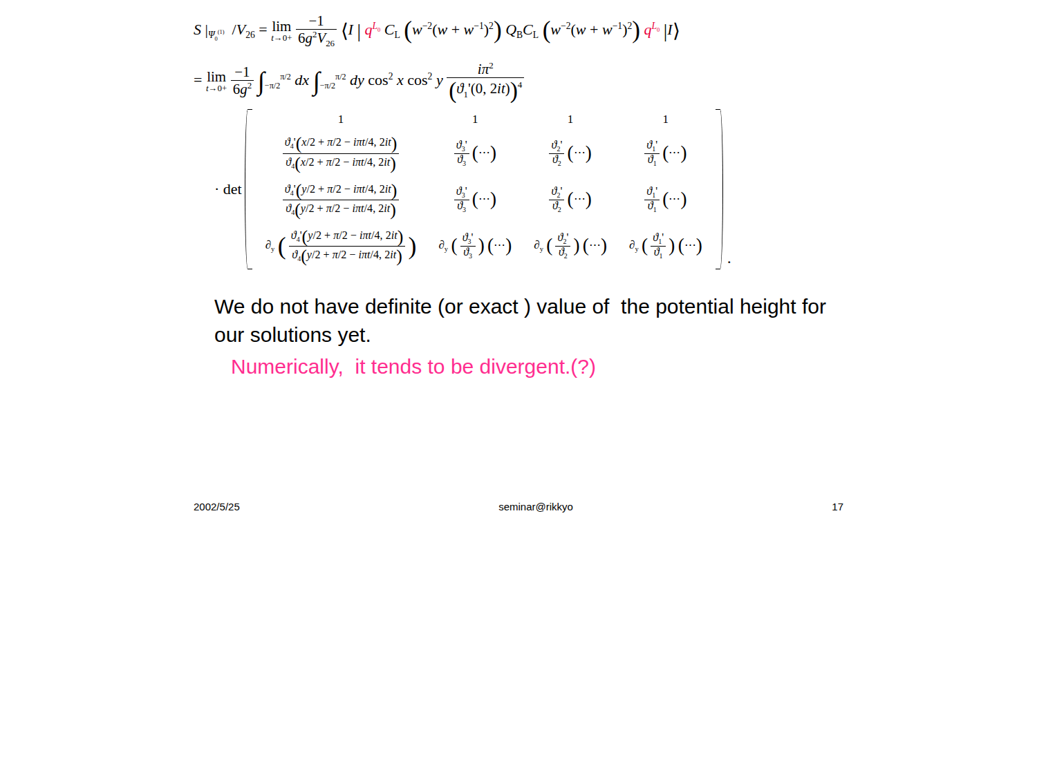S |Ψ0(1) /V26 = lim t→0+ −16g2V26 ⟨I | qL0 CL (w−2(w + w−1)2) QBCL (w−2(w + w−1)2) qL0 |I⟩
= lim t→0+ −16g2 ∫−π/2π/2 dx ∫−π/2π/2 dy cos2 x cos2 y iπ2(ϑ1'(0, 2it))4
· det
| 1 | 1 | 1 | 1 |
| ϑ 4 ' ( x /2 + π /2 − iπt /4, 2 it ) ϑ 4 ( x /2 + π /2 − iπt /4, 2 it ) | ϑ 3 ' ϑ 3 ( ⋯ ) | ϑ 2 ' ϑ 2 ( ⋯ ) | ϑ 1 ' ϑ 1 ( ⋯ ) |
| ϑ 4 ' ( y /2 + π /2 − iπt /4, 2 it ) ϑ 4 ( y /2 + π /2 − iπt /4, 2 it ) | ϑ 3 ' ϑ 3 ( ⋯ ) | ϑ 2 ' ϑ 2 ( ⋯ ) | ϑ 1 ' ϑ 1 ( ⋯ ) |
| ∂ y ( ϑ 4 ' ( y /2 + π /2 − iπt /4, 2 it ) ϑ 4 ( y /2 + π /2 − iπt /4, 2 it ) ) | ∂ y ( ϑ 3 ' ϑ 3 ) ( ⋯ ) | ∂ y ( ϑ 2 ' ϑ 2 ) ( ⋯ ) | ∂ y ( ϑ 1 ' ϑ 1 ) ( ⋯ ) |
.
We do not have definite (or exact ) value of the potential height for our solutions yet. Numerically, it tends to be divergent.(?)
2002/5/25 seminar@rikkyo 17